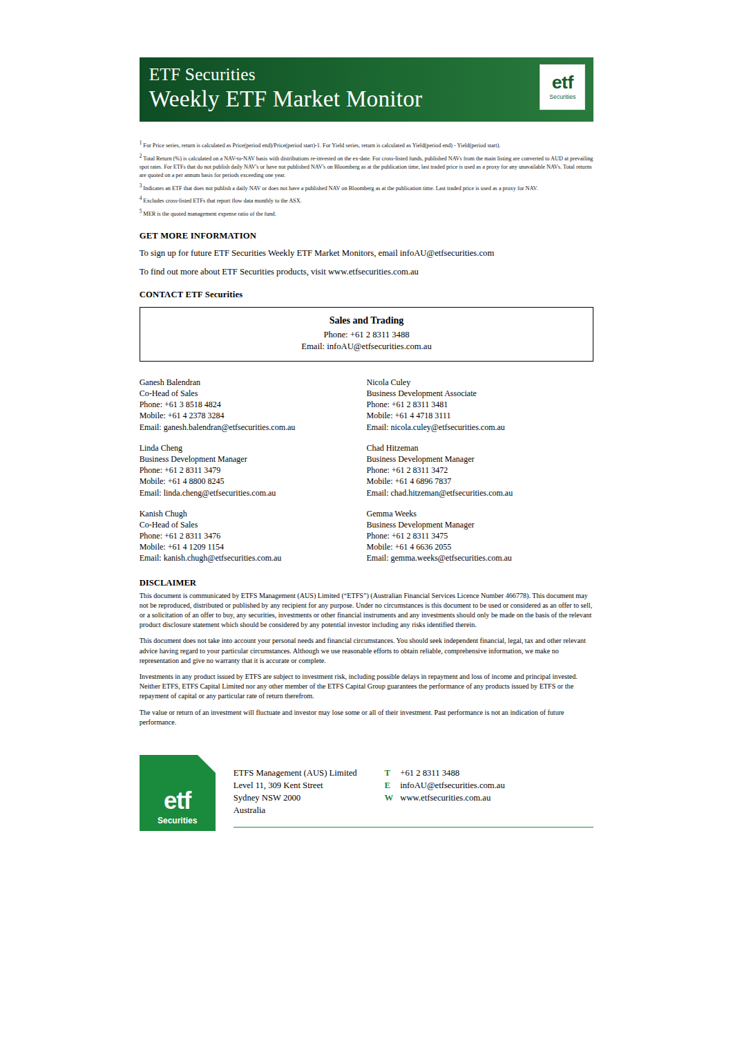ETF Securities
Weekly ETF Market Monitor
etf
Securities
1 For Price series, return is calculated as Price(period end)/Price(period start)-1. For Yield series, return is calculated as Yield(period end) - Yield(period start).
2 Total Return (%) is calculated on a NAV-to-NAV basis with distributions re-invested on the ex-date. For cross-listed funds, published NAVs from the main listing are converted to AUD at prevailing spot rates. For ETFs that do not publish daily NAV's or have not published NAV's on Bloomberg as at the publication time, last traded price is used as a proxy for any unavailable NAVs. Total returns are quoted on a per annum basis for periods exceeding one year.
3 Indicates an ETF that does not publish a daily NAV or does not have a published NAV on Bloomberg as at the publication time. Last traded price is used as a proxy for NAV.
4 Excludes cross-listed ETFs that report flow data monthly to the ASX.
5 MER is the quoted management expense ratio of the fund.
GET MORE INFORMATION
To sign up for future ETF Securities Weekly ETF Market Monitors, email infoAU@etfsecurities.com
To find out more about ETF Securities products, visit www.etfsecurities.com.au
CONTACT ETF Securities
Sales and Trading
Phone: +61 2 8311 3488
Email: infoAU@etfsecurities.com.au
| Ganesh Balendran Co-Head of Sales Phone: +61 3 8518 4824 Mobile: +61 4 2378 3284 Email: ganesh.balendran@etfsecurities.com.au | Nicola Culey Business Development Associate Phone: +61 2 8311 3481 Mobile: +61 4 4718 3111 Email: nicola.culey@etfsecurities.com.au |
| Linda Cheng Business Development Manager Phone: +61 2 8311 3479 Mobile: +61 4 8800 8245 Email: linda.cheng@etfsecurities.com.au | Chad Hitzeman Business Development Manager Phone: +61 2 8311 3472 Mobile: +61 4 6896 7837 Email: chad.hitzeman@etfsecurities.com.au |
| Kanish Chugh Co-Head of Sales Phone: +61 2 8311 3476 Mobile: +61 4 1209 1154 Email: kanish.chugh@etfsecurities.com.au | Gemma Weeks Business Development Manager Phone: +61 2 8311 3475 Mobile: +61 4 6636 2055 Email: gemma.weeks@etfsecurities.com.au |
DISCLAIMER
This document is communicated by ETFS Management (AUS) Limited (“ETFS”) (Australian Financial Services Licence Number 466778). This document may not be reproduced, distributed or published by any recipient for any purpose. Under no circumstances is this document to be used or considered as an offer to sell, or a solicitation of an offer to buy, any securities, investments or other financial instruments and any investments should only be made on the basis of the relevant product disclosure statement which should be considered by any potential investor including any risks identified therein.
This document does not take into account your personal needs and financial circumstances. You should seek independent financial, legal, tax and other relevant advice having regard to your particular circumstances. Although we use reasonable efforts to obtain reliable, comprehensive information, we make no representation and give no warranty that it is accurate or complete.
Investments in any product issued by ETFS are subject to investment risk, including possible delays in repayment and loss of income and principal invested. Neither ETFS, ETFS Capital Limited nor any other member of the ETFS Capital Group guarantees the performance of any products issued by ETFS or the repayment of capital or any particular rate of return therefrom.
The value or return of an investment will fluctuate and investor may lose some or all of their investment. Past performance is not an indication of future performance.
etf
Securities
| ETFS Management (AUS) Limited | T | +61 2 8311 3488 |
| Level 11, 309 Kent Street | E | infoAU@etfsecurities.com.au |
| Sydney NSW 2000 | W | www.etfsecurities.com.au |
| Australia | | |